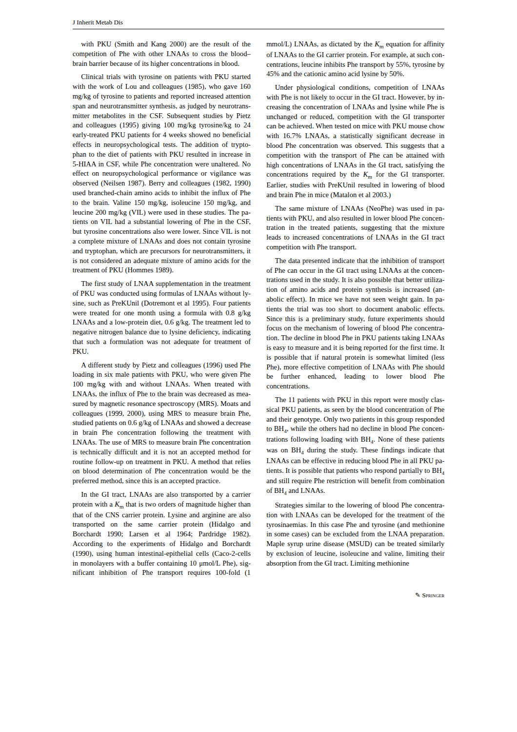J Inherit Metab Dis
with PKU (Smith and Kang 2000) are the result of the competition of Phe with other LNAAs to cross the blood–brain barrier because of its higher concentrations in blood.
Clinical trials with tyrosine on patients with PKU started with the work of Lou and colleagues (1985), who gave 160 mg/kg of tyrosine to patients and reported increased attention span and neurotransmitter synthesis, as judged by neurotransmitter metabolites in the CSF. Subsequent studies by Pietz and colleagues (1995) giving 100 mg/kg tyrosine/kg to 24 early-treated PKU patients for 4 weeks showed no beneficial effects in neuropsychological tests. The addition of tryptophan to the diet of patients with PKU resulted in increase in 5-HIAA in CSF, while Phe concentration were unaltered. No effect on neuropsychological performance or vigilance was observed (Neilsen 1987). Berry and colleagues (1982, 1990) used branched-chain amino acids to inhibit the influx of Phe to the brain. Valine 150 mg/kg, isoleucine 150 mg/kg, and leucine 200 mg/kg (VIL) were used in these studies. The patients on VIL had a substantial lowering of Phe in the CSF, but tyrosine concentrations also were lower. Since VIL is not a complete mixture of LNAAs and does not contain tyrosine and tryptophan, which are precursors for neurotransmitters, it is not considered an adequate mixture of amino acids for the treatment of PKU (Hommes 1989).
The first study of LNAA supplementation in the treatment of PKU was conducted using formulas of LNAAs without lysine, such as PreKUnil (Dotremont et al 1995). Four patients were treated for one month using a formula with 0.8 g/kg LNAAs and a low-protein diet, 0.6 g/kg. The treatment led to negative nitrogen balance due to lysine deficiency, indicating that such a formulation was not adequate for treatment of PKU.
A different study by Pietz and colleagues (1996) used Phe loading in six male patients with PKU, who were given Phe 100 mg/kg with and without LNAAs. When treated with LNAAs, the influx of Phe to the brain was decreased as measured by magnetic resonance spectroscopy (MRS). Moats and colleagues (1999, 2000), using MRS to measure brain Phe, studied patients on 0.6 g/kg of LNAAs and showed a decrease in brain Phe concentration following the treatment with LNAAs. The use of MRS to measure brain Phe concentration is technically difficult and it is not an accepted method for routine follow-up on treatment in PKU. A method that relies on blood determination of Phe concentration would be the preferred method, since this is an accepted practice.
In the GI tract, LNAAs are also transported by a carrier protein with a Km that is two orders of magnitude higher than that of the CNS carrier protein. Lysine and arginine are also transported on the same carrier protein (Hidalgo and Borchardt 1990; Larsen et al 1964; Pardridge 1982). According to the experiments of Hidalgo and Borchardt (1990), using human intestinal-epithelial cells (Caco-2-cells in monolayers with a buffer containing 10 μmol/L Phe), significant inhibition of Phe transport requires 100-fold (1 mmol/L) LNAAs, as dictated by the Km equation for affinity of LNAAs to the GI carrier protein. For example, at such concentrations, leucine inhibits Phe transport by 55%, tyrosine by 45% and the cationic amino acid lysine by 50%.
Under physiological conditions, competition of LNAAs with Phe is not likely to occur in the GI tract. However, by increasing the concentration of LNAAs and lysine while Phe is unchanged or reduced, competition with the GI transporter can be achieved. When tested on mice with PKU mouse chow with 16.7% LNAAs, a statistically significant decrease in blood Phe concentration was observed. This suggests that a competition with the transport of Phe can be attained with high concentrations of LNAAs in the GI tract, satisfying the concentrations required by the Km for the GI transporter. Earlier, studies with PreKUnil resulted in lowering of blood and brain Phe in mice (Matalon et al 2003.)
The same mixture of LNAAs (NeoPhe) was used in patients with PKU, and also resulted in lower blood Phe concentration in the treated patients, suggesting that the mixture leads to increased concentrations of LNAAs in the GI tract competition with Phe transport.
The data presented indicate that the inhibition of transport of Phe can occur in the GI tract using LNAAs at the concentrations used in the study. It is also possible that better utilization of amino acids and protein synthesis is increased (anabolic effect). In mice we have not seen weight gain. In patients the trial was too short to document anabolic effects. Since this is a preliminary study, future experiments should focus on the mechanism of lowering of blood Phe concentration. The decline in blood Phe in PKU patients taking LNAAs is easy to measure and it is being reported for the first time. It is possible that if natural protein is somewhat limited (less Phe), more effective competition of LNAAs with Phe should be further enhanced, leading to lower blood Phe concentrations.
The 11 patients with PKU in this report were mostly classical PKU patients, as seen by the blood concentration of Phe and their genotype. Only two patients in this group responded to BH4, while the others had no decline in blood Phe concentrations following loading with BH4. None of these patients was on BH4 during the study. These findings indicate that LNAAs can be effective in reducing blood Phe in all PKU patients. It is possible that patients who respond partially to BH4 and still require Phe restriction will benefit from combination of BH4 and LNAAs.
Strategies similar to the lowering of blood Phe concentration with LNAAs can be developed for the treatment of the tyrosinaemias. In this case Phe and tyrosine (and methionine in some cases) can be excluded from the LNAA preparation. Maple syrup urine disease (MSUD) can be treated similarly by exclusion of leucine, isoleucine and valine, limiting their absorption from the GI tract. Limiting methionine
✎ Springer